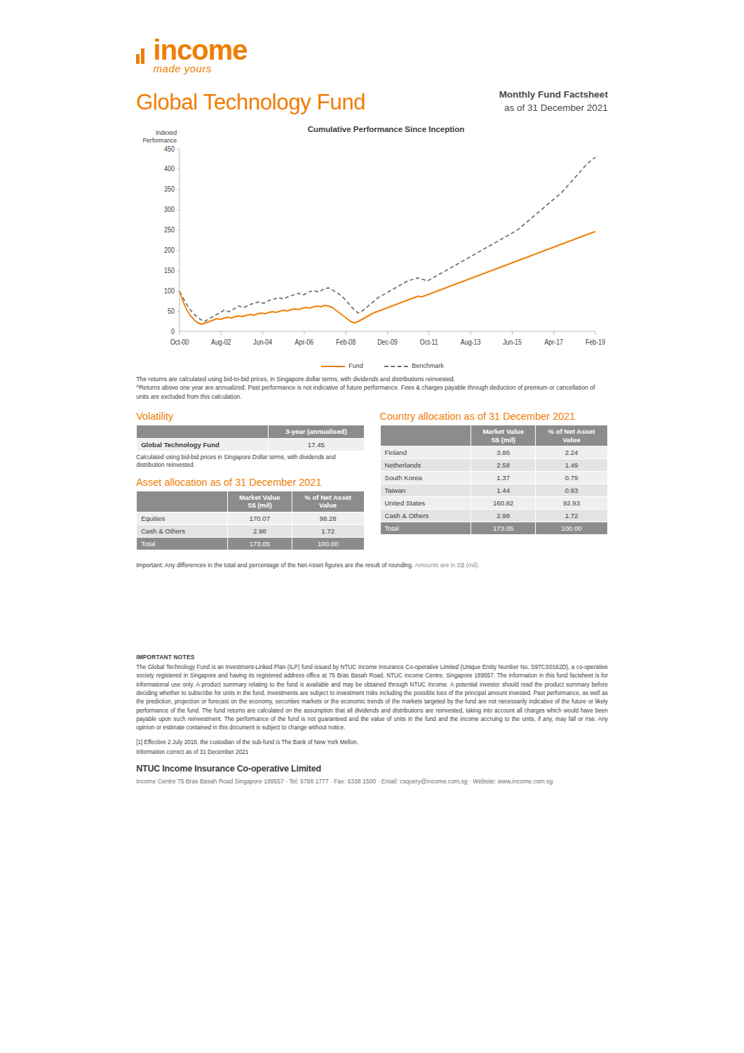income
made yours
Global Technology Fund
Monthly Fund Factsheet
as of 31 December 2021
Cumulative Performance Since Inception
Indexed
Performance
450 400 350 300 250 200 150 100 50 0 Oct-00 Aug-02 Jun-04 Apr-06 Feb-08 Dec-09 Oct-11 Aug-13 Jun-15 Apr-17 Feb-19 Dec-20
Fund Benchmark
The returns are calculated using bid-to-bid prices, in Singapore dollar terms, with dividends and distributions reinvested.
^Returns above one year are annualized. Past performance is not indicative of future performance. Fees & charges payable through deduction of premium or cancellation of units are excluded from this calculation.
Volatility
| | 3-year (annualised) |
| --- | --- |
| Global Technology Fund | 17.45 |
Calculated using bid-bid prices in Singapore Dollar terms, with dividends and distribution reinvested.
Asset allocation as of 31 December 2021
| | Market Value S$ (mil) | % of Net Asset Value |
| --- | --- | --- |
| Equities | 170.07 | 98.28 |
| Cash & Others | 2.98 | 1.72 |
| Total | 173.05 | 100.00 |
Country allocation as of 31 December 2021
| | Market Value S$ (mil) | % of Net Asset Value |
| --- | --- | --- |
| Finland | 3.86 | 2.24 |
| Netherlands | 2.58 | 1.49 |
| South Korea | 1.37 | 0.79 |
| Taiwan | 1.44 | 0.83 |
| United States | 160.82 | 92.93 |
| Cash & Others | 2.98 | 1.72 |
| Total | 173.05 | 100.00 |
Important: Any differences in the total and percentage of the Net Asset figures are the result of rounding. Amounts are in S$ (mil).
IMPORTANT NOTES
The Global Technology Fund is an Investment-Linked Plan (ILP) fund issued by NTUC Income Insurance Co-operative Limited (Unique Entity Number No. S97CS0162D), a co-operative society registered in Singapore and having its registered address office at 75 Bras Basah Road, NTUC Income Centre, Singapore 189557. The information in this fund factsheet is for informational use only. A product summary relating to the fund is available and may be obtained through NTUC Income. A potential investor should read the product summary before deciding whether to subscribe for units in the fund. Investments are subject to investment risks including the possible loss of the principal amount invested. Past performance, as well as the prediction, projection or forecast on the economy, securities markets or the economic trends of the markets targeted by the fund are not necessarily indicative of the future or likely performance of the fund. The fund returns are calculated on the assumption that all dividends and distributions are reinvested, taking into account all charges which would have been payable upon such reinvestment. The performance of the fund is not guaranteed and the value of units in the fund and the income accruing to the units, if any, may fall or rise. Any opinion or estimate contained in this document is subject to change without notice.
[1] Effective 2 July 2018, the custodian of the sub-fund is The Bank of New York Mellon.
Information correct as of 31 December 2021
NTUC Income Insurance Co-operative Limited
Income Centre 75 Bras Basah Road Singapore 189557 · Tel: 6788 1777 · Fax: 6338 1500 · Email: csquery@income.com.sg · Website: www.income.com.sg